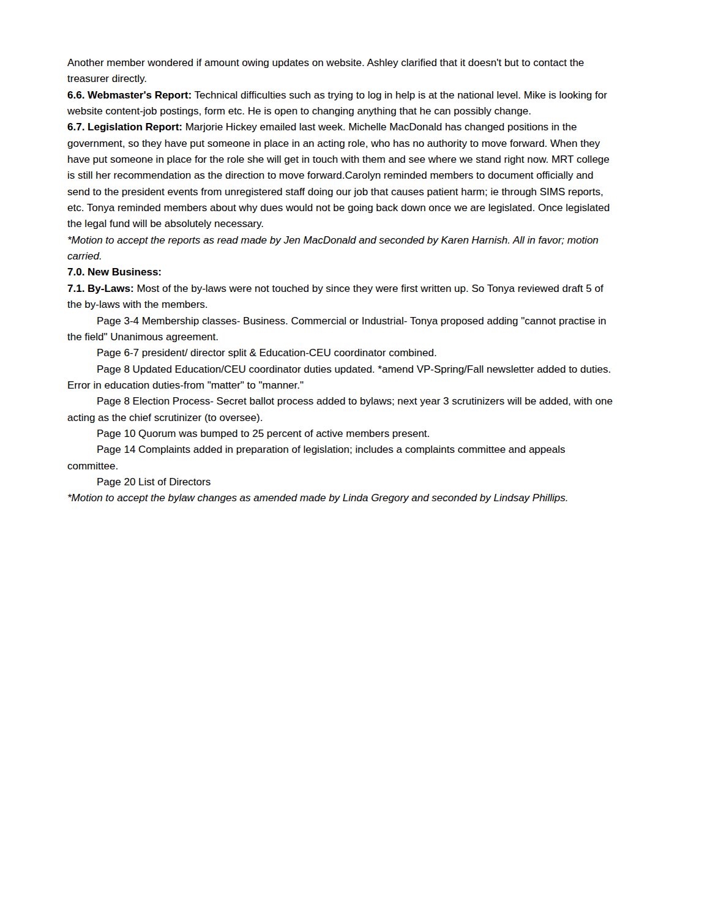Another member wondered if amount owing updates on website. Ashley clarified that it doesn't but to contact the treasurer directly.
6.6. Webmaster's Report: Technical difficulties such as trying to log in help is at the national level. Mike is looking for website content-job postings, form etc. He is open to changing anything that he can possibly change.
6.7. Legislation Report: Marjorie Hickey emailed last week. Michelle MacDonald has changed positions in the government, so they have put someone in place in an acting role, who has no authority to move forward. When they have put someone in place for the role she will get in touch with them and see where we stand right now. MRT college is still her recommendation as the direction to move forward.Carolyn reminded members to document officially and send to the president events from unregistered staff doing our job that causes patient harm; ie through SIMS reports, etc. Tonya reminded members about why dues would not be going back down once we are legislated. Once legislated the legal fund will be absolutely necessary.
*Motion to accept the reports as read made by Jen MacDonald and seconded by Karen Harnish. All in favor; motion carried.
7.0. New Business:
7.1. By-Laws: Most of the by-laws were not touched by since they were first written up. So Tonya reviewed draft 5 of the by-laws with the members.
Page 3-4 Membership classes- Business. Commercial or Industrial- Tonya proposed adding "cannot practise in the field" Unanimous agreement.
Page 6-7 president/ director split & Education-CEU coordinator combined.
Page 8 Updated Education/CEU coordinator duties updated. *amend VP-Spring/Fall newsletter added to duties. Error in education duties-from "matter" to "manner."
Page 8 Election Process- Secret ballot process added to bylaws; next year 3 scrutinizers will be added, with one acting as the chief scrutinizer (to oversee).
Page 10 Quorum was bumped to 25 percent of active members present.
Page 14 Complaints added in preparation of legislation; includes a complaints committee and appeals committee.
Page 20 List of Directors
*Motion to accept the bylaw changes as amended made by Linda Gregory and seconded by Lindsay Phillips.